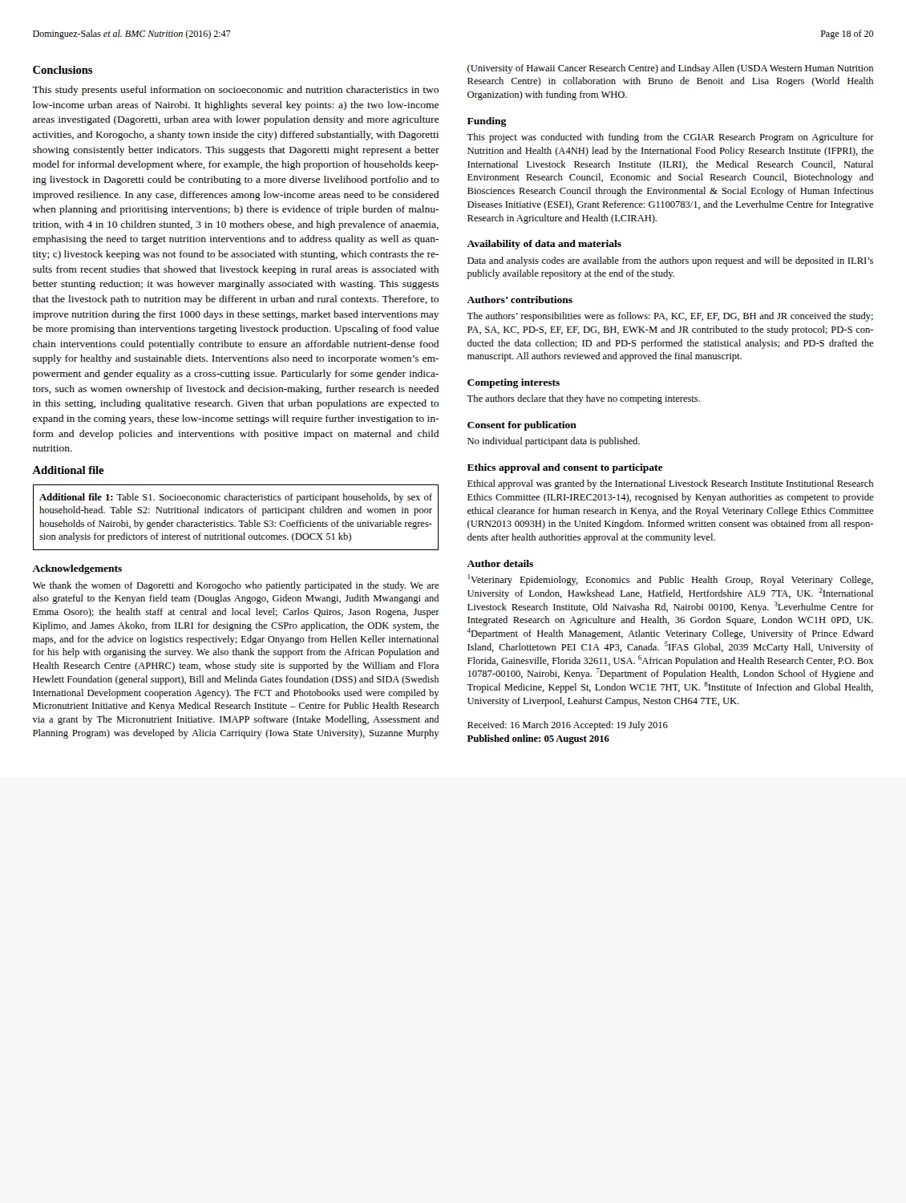Dominguez-Salas et al. BMC Nutrition (2016) 2:47
Page 18 of 20
Conclusions
This study presents useful information on socioeconomic and nutrition characteristics in two low-income urban areas of Nairobi. It highlights several key points: a) the two low-income areas investigated (Dagoretti, urban area with lower population density and more agriculture activities, and Korogocho, a shanty town inside the city) differed substantially, with Dagoretti showing consistently better indicators. This suggests that Dagoretti might represent a better model for informal development where, for example, the high proportion of households keeping livestock in Dagoretti could be contributing to a more diverse livelihood portfolio and to improved resilience. In any case, differences among low-income areas need to be considered when planning and prioritising interventions; b) there is evidence of triple burden of malnutrition, with 4 in 10 children stunted, 3 in 10 mothers obese, and high prevalence of anaemia, emphasising the need to target nutrition interventions and to address quality as well as quantity; c) livestock keeping was not found to be associated with stunting, which contrasts the results from recent studies that showed that livestock keeping in rural areas is associated with better stunting reduction; it was however marginally associated with wasting. This suggests that the livestock path to nutrition may be different in urban and rural contexts. Therefore, to improve nutrition during the first 1000 days in these settings, market based interventions may be more promising than interventions targeting livestock production. Upscaling of food value chain interventions could potentially contribute to ensure an affordable nutrient-dense food supply for healthy and sustainable diets. Interventions also need to incorporate women’s empowerment and gender equality as a cross-cutting issue. Particularly for some gender indicators, such as women ownership of livestock and decision-making, further research is needed in this setting, including qualitative research. Given that urban populations are expected to expand in the coming years, these low-income settings will require further investigation to inform and develop policies and interventions with positive impact on maternal and child nutrition.
Additional file
Additional file 1: Table S1. Socioeconomic characteristics of participant households, by sex of household-head. Table S2: Nutritional indicators of participant children and women in poor households of Nairobi, by gender characteristics. Table S3: Coefficients of the univariable regression analysis for predictors of interest of nutritional outcomes. (DOCX 51 kb)
Acknowledgements
We thank the women of Dagoretti and Korogocho who patiently participated in the study. We are also grateful to the Kenyan field team (Douglas Angogo, Gideon Mwangi, Judith Mwangangi and Emma Osoro); the health staff at central and local level; Carlos Quiros, Jason Rogena, Jusper Kiplimo, and James Akoko, from ILRI for designing the CSPro application, the ODK system, the maps, and for the advice on logistics respectively; Edgar Onyango from Hellen Keller international for his help with organising the survey. We also thank the support from the African Population and Health Research Centre (APHRC) team, whose study site is supported by the William and Flora Hewlett Foundation (general support), Bill and Melinda Gates foundation (DSS) and SIDA (Swedish International Development cooperation Agency). The FCT and Photobooks used were compiled by Micronutrient Initiative and Kenya Medical Research Institute – Centre for Public Health Research via a grant by The Micronutrient Initiative. IMAPP software (Intake Modelling, Assessment and Planning Program) was developed by Alicia Carriquiry (Iowa State University), Suzanne Murphy (University of Hawaii Cancer Research Centre) and Lindsay Allen (USDA Western Human Nutrition Research Centre) in collaboration with Bruno de Benoit and Lisa Rogers (World Health Organization) with funding from WHO.
Funding
This project was conducted with funding from the CGIAR Research Program on Agriculture for Nutrition and Health (A4NH) lead by the International Food Policy Research Institute (IFPRI), the International Livestock Research Institute (ILRI), the Medical Research Council, Natural Environment Research Council, Economic and Social Research Council, Biotechnology and Biosciences Research Council through the Environmental & Social Ecology of Human Infectious Diseases Initiative (ESEI), Grant Reference: G1100783/1, and the Leverhulme Centre for Integrative Research in Agriculture and Health (LCIRAH).
Availability of data and materials
Data and analysis codes are available from the authors upon request and will be deposited in ILRI’s publicly available repository at the end of the study.
Authors’ contributions
The authors’ responsibilities were as follows: PA, KC, EF, EF, DG, BH and JR conceived the study; PA, SA, KC, PD-S, EF, EF, DG, BH, EWK-M and JR contributed to the study protocol; PD-S conducted the data collection; ID and PD-S performed the statistical analysis; and PD-S drafted the manuscript. All authors reviewed and approved the final manuscript.
Competing interests
The authors declare that they have no competing interests.
Consent for publication
No individual participant data is published.
Ethics approval and consent to participate
Ethical approval was granted by the International Livestock Research Institute Institutional Research Ethics Committee (ILRI-IREC2013-14), recognised by Kenyan authorities as competent to provide ethical clearance for human research in Kenya, and the Royal Veterinary College Ethics Committee (URN2013 0093H) in the United Kingdom. Informed written consent was obtained from all respondents after health authorities approval at the community level.
Author details
1Veterinary Epidemiology, Economics and Public Health Group, Royal Veterinary College, University of London, Hawkshead Lane, Hatfield, Hertfordshire AL9 7TA, UK. 2International Livestock Research Institute, Old Naivasha Rd, Nairobi 00100, Kenya. 3Leverhulme Centre for Integrated Research on Agriculture and Health, 36 Gordon Square, London WC1H 0PD, UK. 4Department of Health Management, Atlantic Veterinary College, University of Prince Edward Island, Charlottetown PEI C1A 4P3, Canada. 5IFAS Global, 2039 McCarty Hall, University of Florida, Gainesville, Florida 32611, USA. 6African Population and Health Research Center, P.O. Box 10787-00100, Nairobi, Kenya. 7Department of Population Health, London School of Hygiene and Tropical Medicine, Keppel St, London WC1E 7HT, UK. 8Institute of Infection and Global Health, University of Liverpool, Leahurst Campus, Neston CH64 7TE, UK.
Received: 16 March 2016 Accepted: 19 July 2016
Published online: 05 August 2016